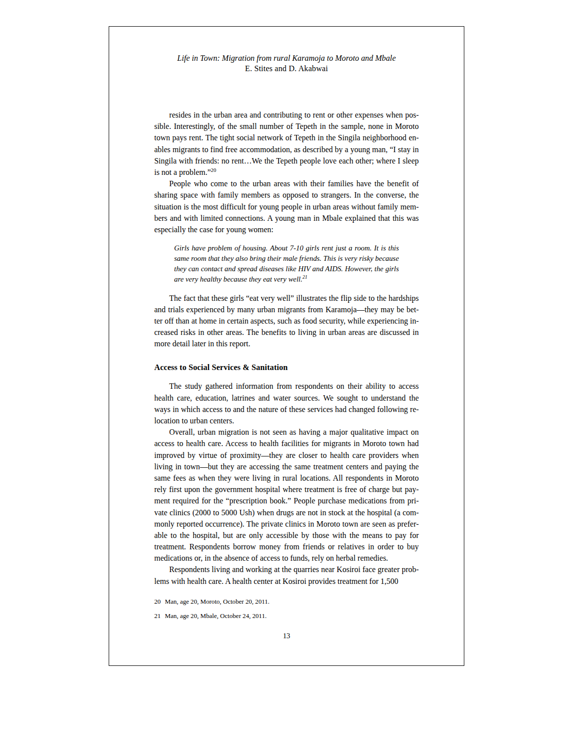Life in Town: Migration from rural Karamoja to Moroto and Mbale
E. Stites and D. Akabwai
resides in the urban area and contributing to rent or other expenses when possible. Interestingly, of the small number of Tepeth in the sample, none in Moroto town pays rent. The tight social network of Tepeth in the Singila neighborhood enables migrants to find free accommodation, as described by a young man, “I stay in Singila with friends: no rent…We the Tepeth people love each other; where I sleep is not a problem.”20
People who come to the urban areas with their families have the benefit of sharing space with family members as opposed to strangers. In the converse, the situation is the most difficult for young people in urban areas without family members and with limited connections. A young man in Mbale explained that this was especially the case for young women:
Girls have problem of housing. About 7-10 girls rent just a room. It is this same room that they also bring their male friends. This is very risky because they can contact and spread diseases like HIV and AIDS. However, the girls are very healthy because they eat very well.21
The fact that these girls “eat very well” illustrates the flip side to the hardships and trials experienced by many urban migrants from Karamoja—they may be better off than at home in certain aspects, such as food security, while experiencing increased risks in other areas. The benefits to living in urban areas are discussed in more detail later in this report.
Access to Social Services & Sanitation
The study gathered information from respondents on their ability to access health care, education, latrines and water sources. We sought to understand the ways in which access to and the nature of these services had changed following relocation to urban centers.
Overall, urban migration is not seen as having a major qualitative impact on access to health care. Access to health facilities for migrants in Moroto town had improved by virtue of proximity—they are closer to health care providers when living in town—but they are accessing the same treatment centers and paying the same fees as when they were living in rural locations. All respondents in Moroto rely first upon the government hospital where treatment is free of charge but payment required for the “prescription book.” People purchase medications from private clinics (2000 to 5000 Ush) when drugs are not in stock at the hospital (a commonly reported occurrence). The private clinics in Moroto town are seen as preferable to the hospital, but are only accessible by those with the means to pay for treatment. Respondents borrow money from friends or relatives in order to buy medications or, in the absence of access to funds, rely on herbal remedies.
Respondents living and working at the quarries near Kosiroi face greater problems with health care. A health center at Kosiroi provides treatment for 1,500
20 Man, age 20, Moroto, October 20, 2011.
21 Man, age 20, Mbale, October 24, 2011.
13